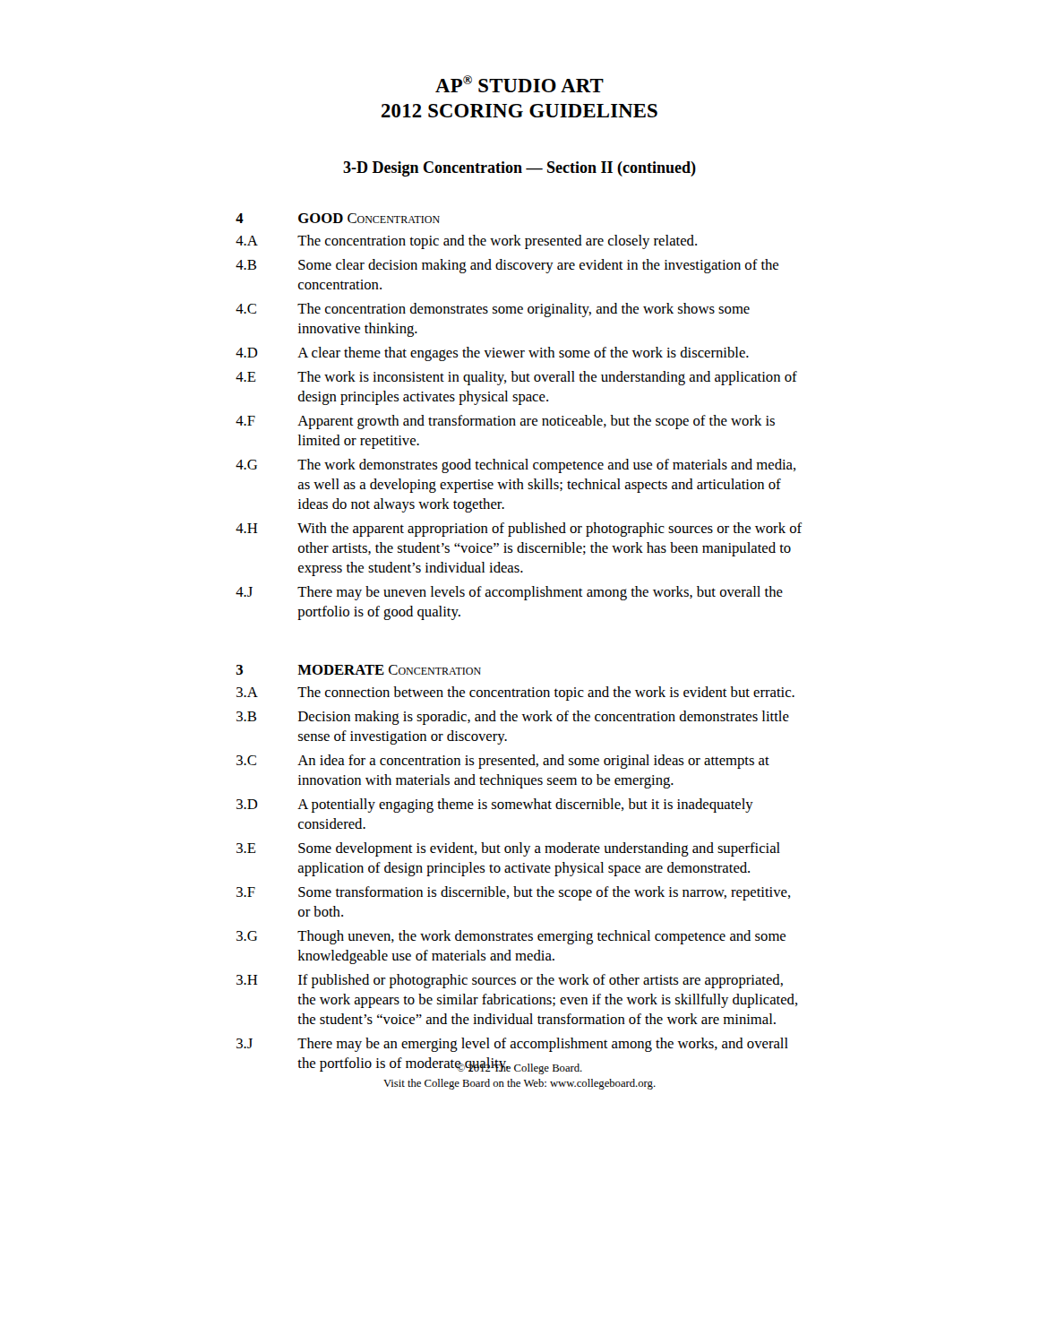AP® STUDIO ART
2012 SCORING GUIDELINES
3-D Design Concentration — Section II (continued)
| 4 | GOOD Concentration |
| 4.A | The concentration topic and the work presented are closely related. |
| 4.B | Some clear decision making and discovery are evident in the investigation of the concentration. |
| 4.C | The concentration demonstrates some originality, and the work shows some innovative thinking. |
| 4.D | A clear theme that engages the viewer with some of the work is discernible. |
| 4.E | The work is inconsistent in quality, but overall the understanding and application of design principles activates physical space. |
| 4.F | Apparent growth and transformation are noticeable, but the scope of the work is limited or repetitive. |
| 4.G | The work demonstrates good technical competence and use of materials and media, as well as a developing expertise with skills; technical aspects and articulation of ideas do not always work together. |
| 4.H | With the apparent appropriation of published or photographic sources or the work of other artists, the student’s “voice” is discernible; the work has been manipulated to express the student’s individual ideas. |
| 4.J | There may be uneven levels of accomplishment among the works, but overall the portfolio is of good quality. |
| 3 | MODERATE Concentration |
| 3.A | The connection between the concentration topic and the work is evident but erratic. |
| 3.B | Decision making is sporadic, and the work of the concentration demonstrates little sense of investigation or discovery. |
| 3.C | An idea for a concentration is presented, and some original ideas or attempts at innovation with materials and techniques seem to be emerging. |
| 3.D | A potentially engaging theme is somewhat discernible, but it is inadequately considered. |
| 3.E | Some development is evident, but only a moderate understanding and superficial application of design principles to activate physical space are demonstrated. |
| 3.F | Some transformation is discernible, but the scope of the work is narrow, repetitive, or both. |
| 3.G | Though uneven, the work demonstrates emerging technical competence and some knowledgeable use of materials and media. |
| 3.H | If published or photographic sources or the work of other artists are appropriated, the work appears to be similar fabrications; even if the work is skillfully duplicated, the student’s “voice” and the individual transformation of the work are minimal. |
| 3.J | There may be an emerging level of accomplishment among the works, and overall the portfolio is of moderate quality. |
© 2012 The College Board.
Visit the College Board on the Web: www.collegeboard.org.